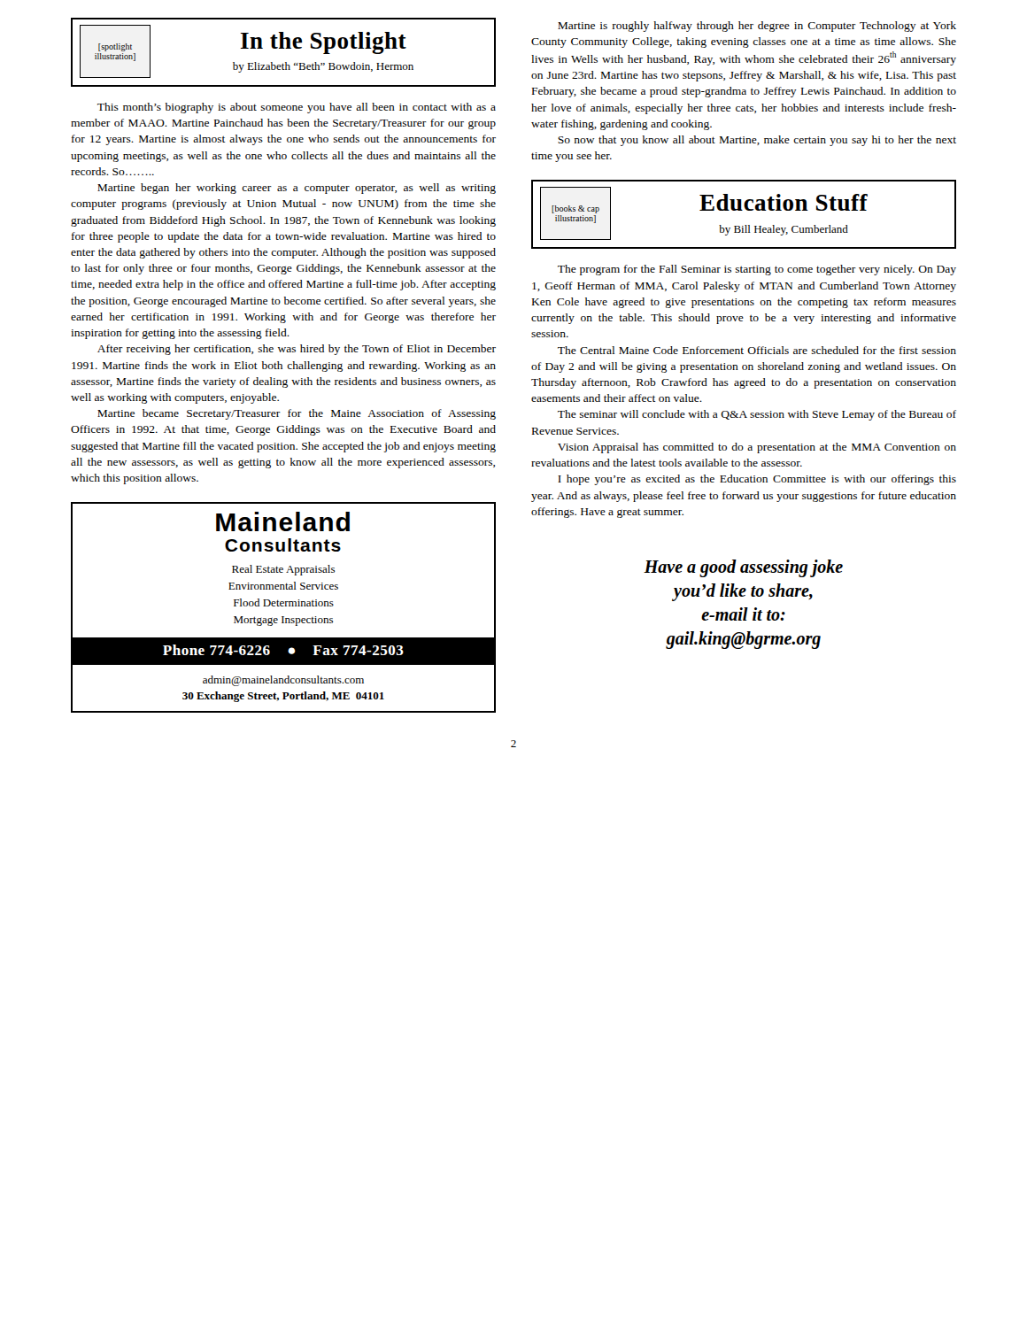[spotlight illustration]
In the Spotlight
by Elizabeth “Beth” Bowdoin, Hermon
This month’s biography is about someone you have all been in contact with as a member of MAAO. Martine Painchaud has been the Secretary/Treasurer for our group for 12 years. Martine is almost always the one who sends out the announcements for upcoming meetings, as well as the one who collects all the dues and maintains all the records. So……..
Martine began her working career as a computer operator, as well as writing computer programs (previously at Union Mutual - now UNUM) from the time she graduated from Biddeford High School. In 1987, the Town of Kennebunk was looking for three people to update the data for a town-wide revaluation. Martine was hired to enter the data gathered by others into the computer. Although the position was supposed to last for only three or four months, George Giddings, the Kennebunk assessor at the time, needed extra help in the office and offered Martine a full-time job. After accepting the position, George encouraged Martine to become certified. So after several years, she earned her certification in 1991. Working with and for George was therefore her inspiration for getting into the assessing field.
After receiving her certification, she was hired by the Town of Eliot in December 1991. Martine finds the work in Eliot both challenging and rewarding. Working as an assessor, Martine finds the variety of dealing with the residents and business owners, as well as working with computers, enjoyable.
Martine became Secretary/Treasurer for the Maine Association of Assessing Officers in 1992. At that time, George Giddings was on the Executive Board and suggested that Martine fill the vacated position. She accepted the job and enjoys meeting all the new assessors, as well as getting to know all the more experienced assessors, which this position allows.
Maineland
Consultants
Real Estate Appraisals
Environmental Services
Flood Determinations
Mortgage Inspections
Phone 774-6226 ● Fax 774-2503
admin@mainelandconsultants.com
30 Exchange Street, Portland, ME 04101
Martine is roughly halfway through her degree in Computer Technology at York County Community College, taking evening classes one at a time as time allows. She lives in Wells with her husband, Ray, with whom she celebrated their 26th anniversary on June 23rd. Martine has two stepsons, Jeffrey & Marshall, & his wife, Lisa. This past February, she became a proud step-grandma to Jeffrey Lewis Painchaud. In addition to her love of animals, especially her three cats, her hobbies and interests include fresh-water fishing, gardening and cooking.
So now that you know all about Martine, make certain you say hi to her the next time you see her.
[books & cap illustration]
Education Stuff
by Bill Healey, Cumberland
The program for the Fall Seminar is starting to come together very nicely. On Day 1, Geoff Herman of MMA, Carol Palesky of MTAN and Cumberland Town Attorney Ken Cole have agreed to give presentations on the competing tax reform measures currently on the table. This should prove to be a very interesting and informative session.
The Central Maine Code Enforcement Officials are scheduled for the first session of Day 2 and will be giving a presentation on shoreland zoning and wetland issues. On Thursday afternoon, Rob Crawford has agreed to do a presentation on conservation easements and their affect on value.
The seminar will conclude with a Q&A session with Steve Lemay of the Bureau of Revenue Services.
Vision Appraisal has committed to do a presentation at the MMA Convention on revaluations and the latest tools available to the assessor.
I hope you’re as excited as the Education Committee is with our offerings this year. And as always, please feel free to forward us your suggestions for future education offerings. Have a great summer.
Have a good assessing joke
you’d like to share,
e-mail it to:
gail.king@bgrme.org
2